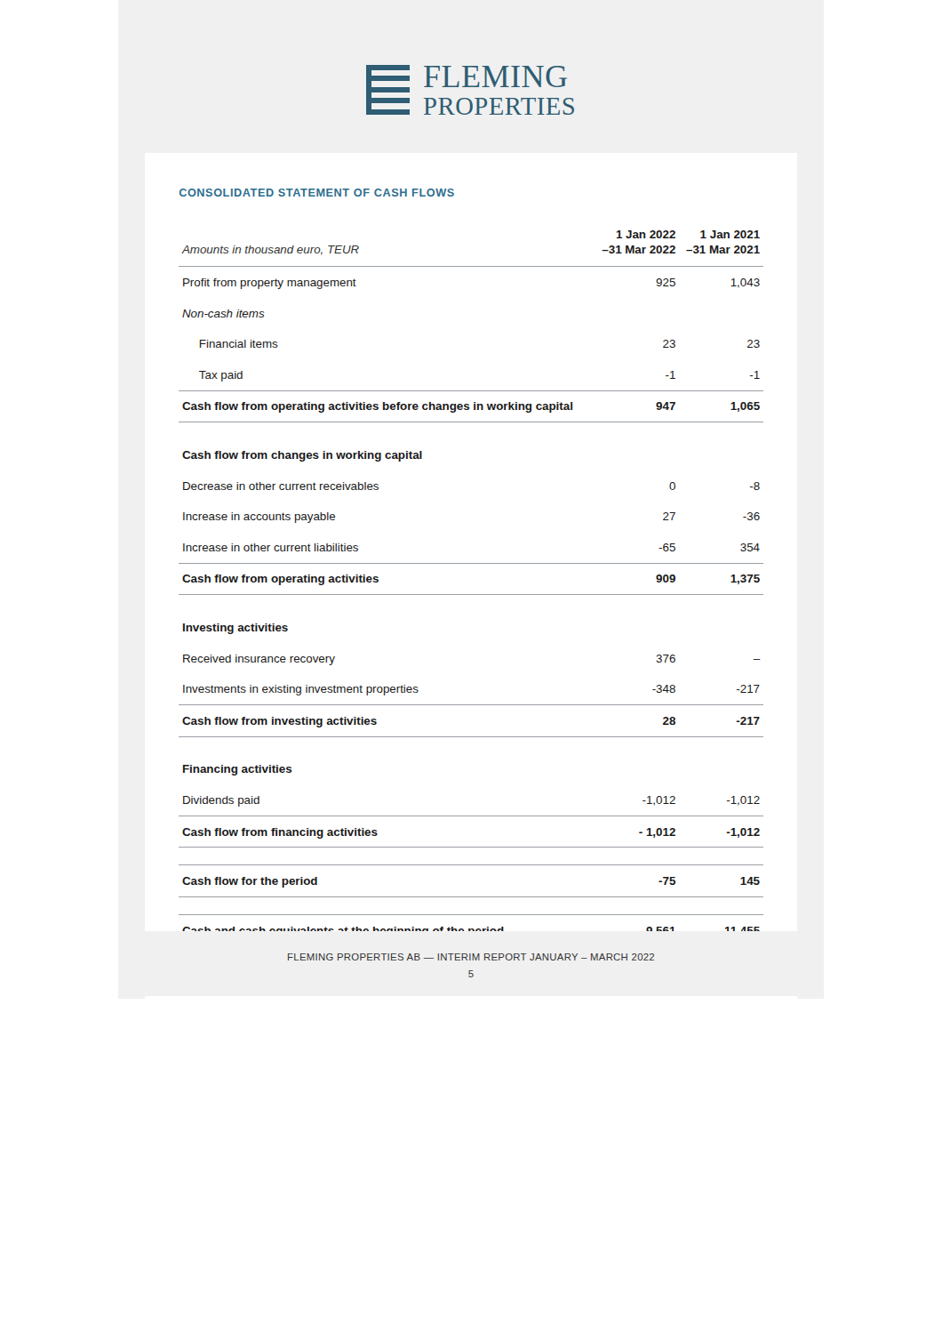FLEMING PROPERTIES
Consolidated statement of cash flows
| Amounts in thousand euro, TEUR | 1 Jan 2022 –31 Mar 2022 | 1 Jan 2021 –31 Mar 2021 |
| --- | --- | --- |
| Profit from property management | 925 | 1,043 |
| Non-cash items | | |
| Financial items | 23 | 23 |
| Tax paid | -1 | -1 |
| Cash flow from operating activities before changes in working capital | 947 | 1,065 |
| Cash flow from changes in working capital | | |
| Decrease in other current receivables | 0 | -8 |
| Increase in accounts payable | 27 | -36 |
| Increase in other current liabilities | -65 | 354 |
| Cash flow from operating activities | 909 | 1,375 |
| Investing activities | | |
| Received insurance recovery | 376 | – |
| Investments in existing investment properties | -348 | -217 |
| Cash flow from investing activities | 28 | -217 |
| Financing activities | | |
| Dividends paid | -1,012 | -1,012 |
| Cash flow from financing activities | - 1,012 | -1,012 |
| Cash flow for the period | -75 | 145 |
| Cash and cash equivalents at the beginning of the period | 9,561 | 11,455 |
| Cash and cash equivalents at the end of the period | 9,486 | 11,600 |
FLEMING PROPERTIES AB — INTERIM REPORT JANUARY – MARCH 2022
5